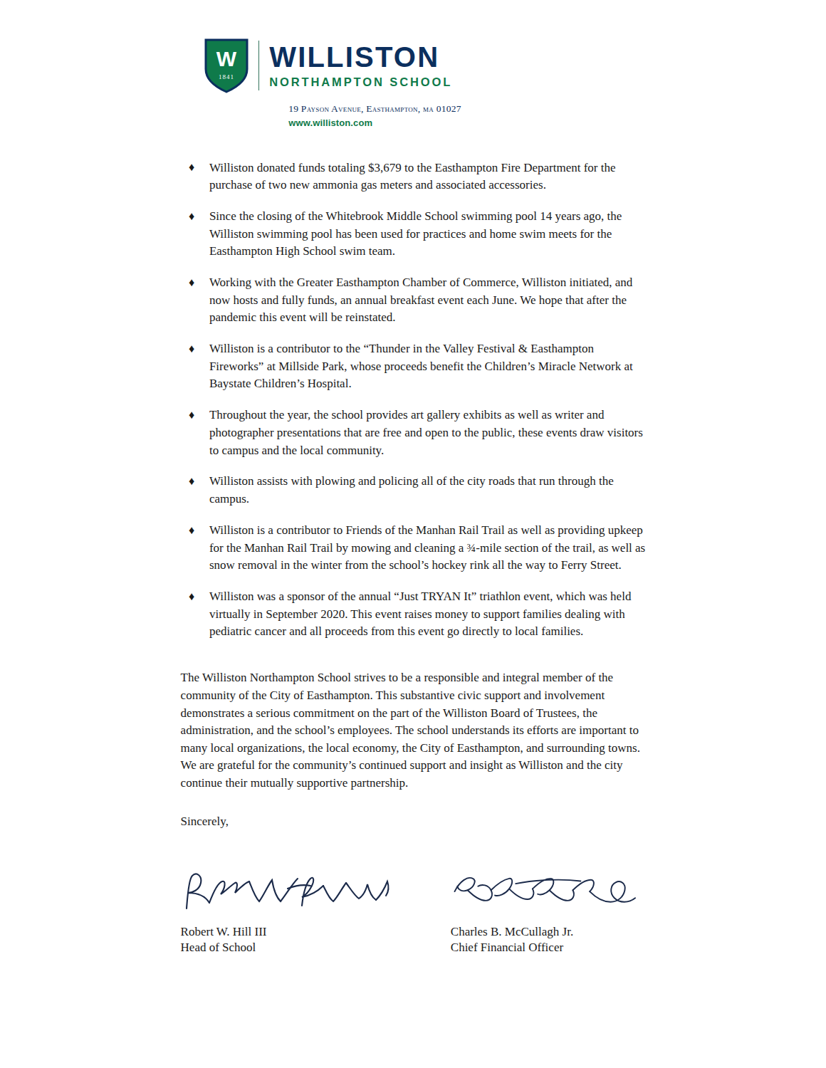Williston shield W 1841
Williston
Northampton School
19 Payson Avenue, Easthampton, ma 01027 www.williston.com
Williston donated funds totaling $3,679 to the Easthampton Fire Department for the purchase of two new ammonia gas meters and associated accessories.
Since the closing of the Whitebrook Middle School swimming pool 14 years ago, the Williston swimming pool has been used for practices and home swim meets for the Easthampton High School swim team.
Working with the Greater Easthampton Chamber of Commerce, Williston initiated, and now hosts and fully funds, an annual breakfast event each June. We hope that after the pandemic this event will be reinstated.
Williston is a contributor to the “Thunder in the Valley Festival & Easthampton Fireworks” at Millside Park, whose proceeds benefit the Children’s Miracle Network at Baystate Children’s Hospital.
Throughout the year, the school provides art gallery exhibits as well as writer and photographer presentations that are free and open to the public, these events draw visitors to campus and the local community.
Williston assists with plowing and policing all of the city roads that run through the campus.
Williston is a contributor to Friends of the Manhan Rail Trail as well as providing upkeep for the Manhan Rail Trail by mowing and cleaning a ¾-mile section of the trail, as well as snow removal in the winter from the school’s hockey rink all the way to Ferry Street.
Williston was a sponsor of the annual “Just TRYAN It” triathlon event, which was held virtually in September 2020. This event raises money to support families dealing with pediatric cancer and all proceeds from this event go directly to local families.
The Williston Northampton School strives to be a responsible and integral member of the community of the City of Easthampton. This substantive civic support and involvement demonstrates a serious commitment on the part of the Williston Board of Trustees, the administration, and the school’s employees. The school understands its efforts are important to many local organizations, the local economy, the City of Easthampton, and surrounding towns. We are grateful for the community’s continued support and insight as Williston and the city continue their mutually supportive partnership.
Sincerely,
Robert W. Hill III signature
Robert W. Hill III
Head of School
Charles B. McCullagh Jr. signature
Charles B. McCullagh Jr.
Chief Financial Officer